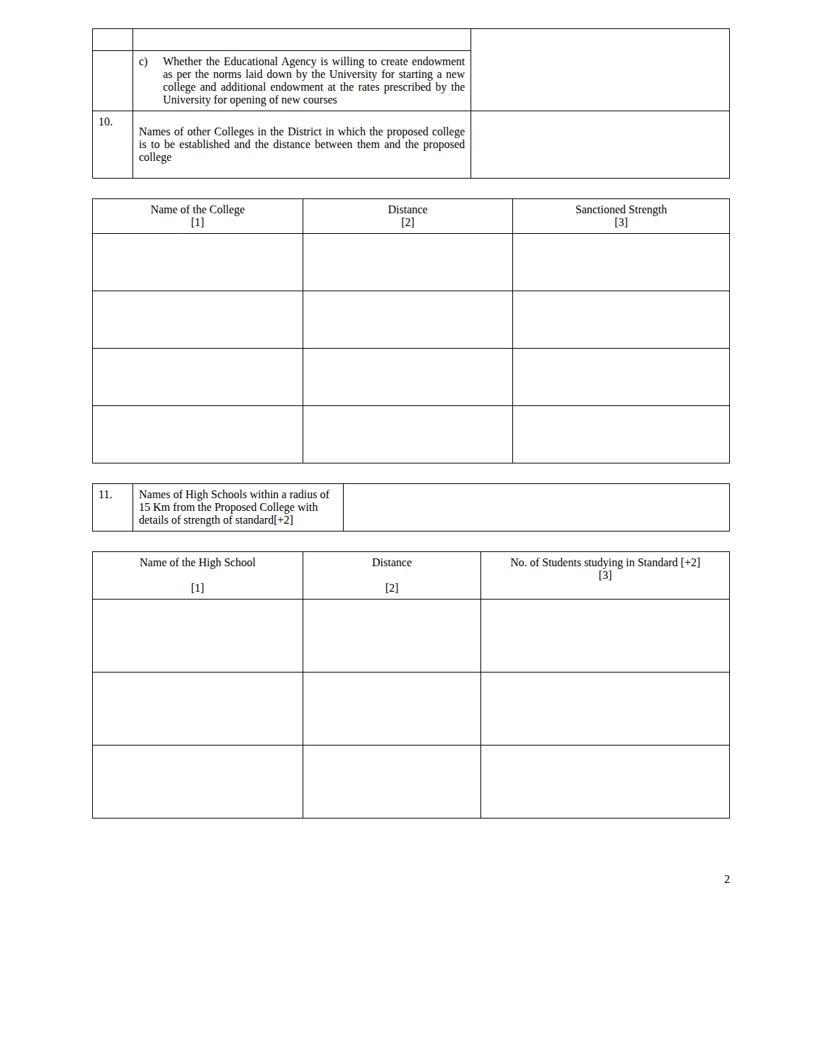| | c) Whether the Educational Agency is willing to create endowment as per the norms laid down by the University for starting a new college and additional endowment at the rates prescribed by the University for opening of new courses |
| 10. | Names of other Colleges in the District in which the proposed college is to be established and the distance between them and the proposed college | |
| Name of the College [1] | Distance [2] | Sanctioned Strength [3] |
| --- | --- | --- |
| 11. | Names of High Schools within a radius of 15 Km from the Proposed College with details of strength of standard[+2] | |
| Name of the High School [1] | Distance [2] | No. of Students studying in Standard [+2] [3] |
| --- | --- | --- |
2